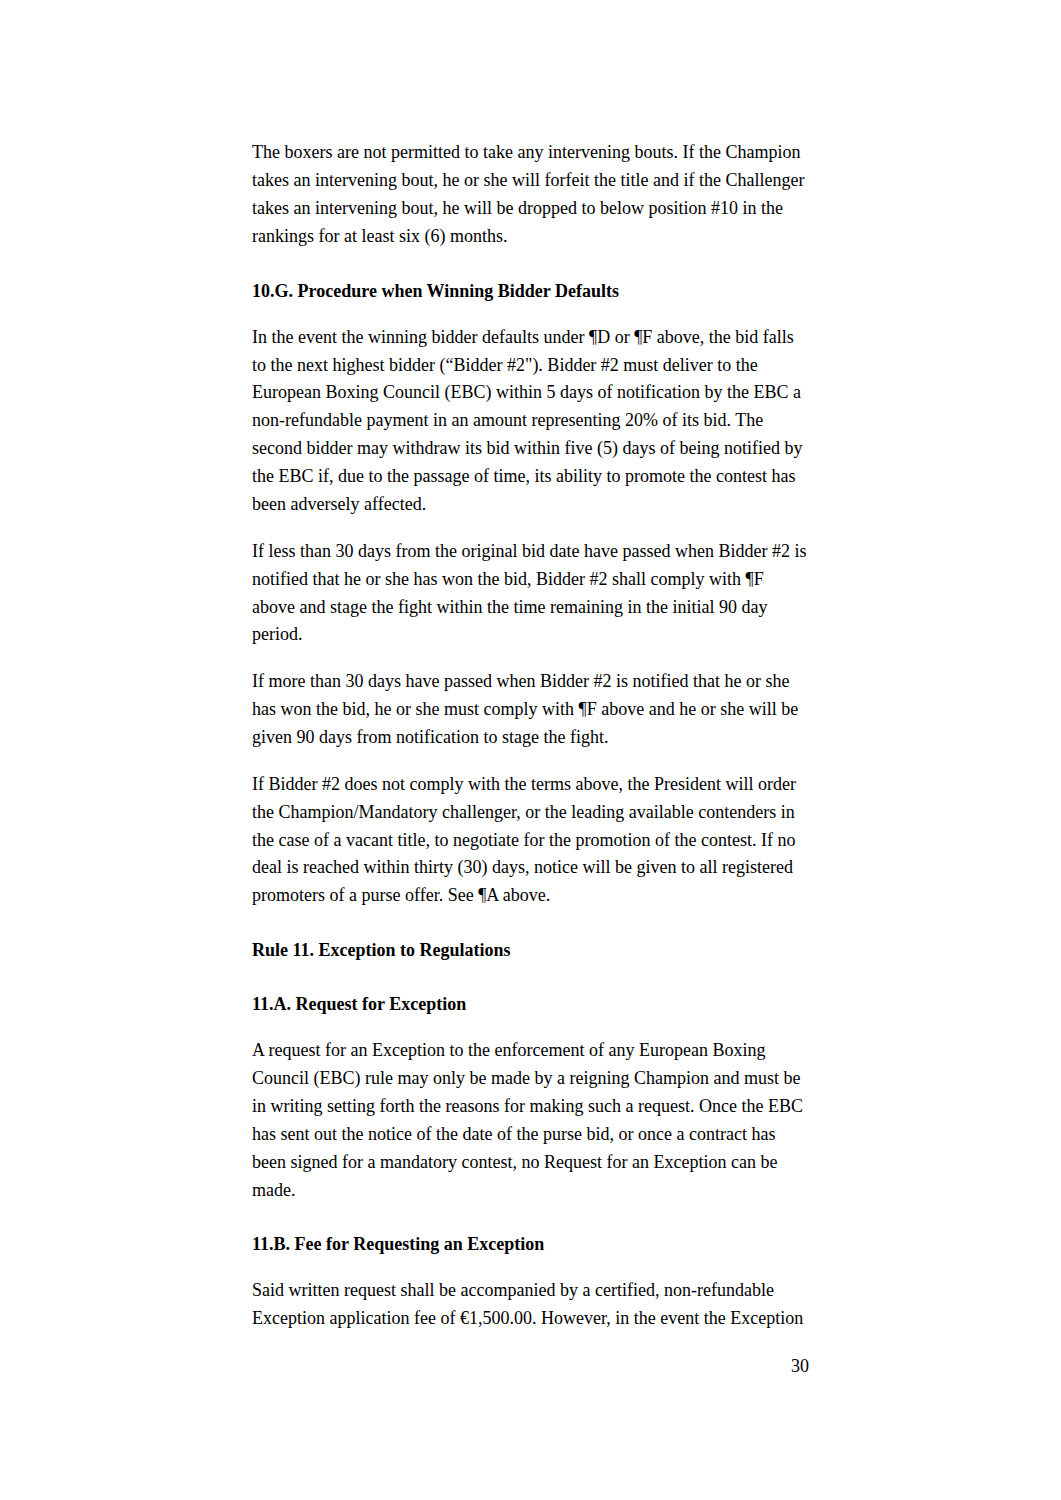The boxers are not permitted to take any intervening bouts. If the Champion takes an intervening bout, he or she will forfeit the title and if the Challenger takes an intervening bout, he will be dropped to below position #10 in the rankings for at least six (6) months.
10.G. Procedure when Winning Bidder Defaults
In the event the winning bidder defaults under ¶D or ¶F above, the bid falls to the next highest bidder (“Bidder #2"). Bidder #2 must deliver to the European Boxing Council (EBC) within 5 days of notification by the EBC a non-refundable payment in an amount representing 20% of its bid. The second bidder may withdraw its bid within five (5) days of being notified by the EBC if, due to the passage of time, its ability to promote the contest has been adversely affected.
If less than 30 days from the original bid date have passed when Bidder #2 is notified that he or she has won the bid, Bidder #2 shall comply with ¶F above and stage the fight within the time remaining in the initial 90 day period.
If more than 30 days have passed when Bidder #2 is notified that he or she has won the bid, he or she must comply with ¶F above and he or she will be given 90 days from notification to stage the fight.
If Bidder #2 does not comply with the terms above, the President will order the Champion/Mandatory challenger, or the leading available contenders in the case of a vacant title, to negotiate for the promotion of the contest. If no deal is reached within thirty (30) days, notice will be given to all registered promoters of a purse offer. See ¶A above.
Rule 11. Exception to Regulations
11.A. Request for Exception
A request for an Exception to the enforcement of any European Boxing Council (EBC) rule may only be made by a reigning Champion and must be in writing setting forth the reasons for making such a request. Once the EBC has sent out the notice of the date of the purse bid, or once a contract has been signed for a mandatory contest, no Request for an Exception can be made.
11.B. Fee for Requesting an Exception
Said written request shall be accompanied by a certified, non-refundable Exception application fee of €1,500.00. However, in the event the Exception
30